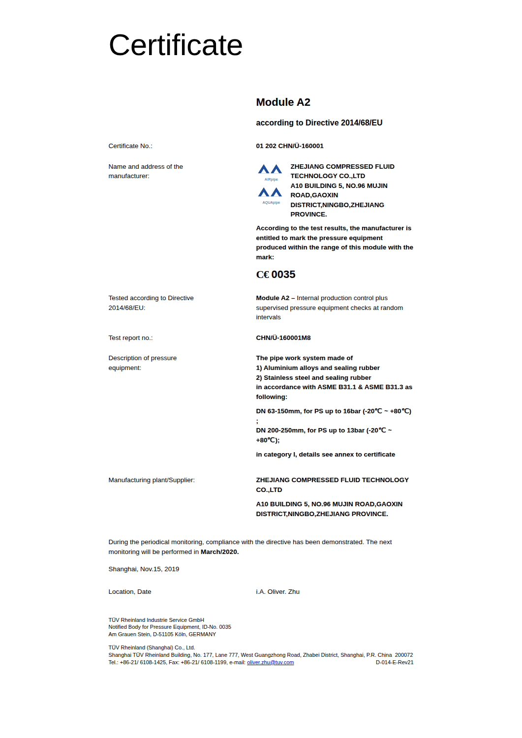Certificate
Module A2
according to Directive 2014/68/EU
| Certificate No.: | 01 202 CHN/Ü-160001 |
| Name and address of the manufacturer: | AIRpipe AQUApipe ZHEJIANG COMPRESSED FLUID TECHNOLOGY CO.,LTD A10 BUILDING 5, NO.96 MUJIN ROAD,GAOXIN DISTRICT,NINGBO,ZHEJIANG PROVINCE. According to the test results, the manufacturer is entitled to mark the pressure equipment produced within the range of this module with the mark: C€ 0035 |
| Tested according to Directive 2014/68/EU: | Module A2 – Internal production control plus supervised pressure equipment checks at random intervals |
| Test report no.: | CHN/Ü-160001M8 |
| Description of pressure equipment: | The pipe work system made of 1) Aluminium alloys and sealing rubber 2) Stainless steel and sealing rubber in accordance with ASME B31.1 & ASME B31.3 as following: DN 63-150mm, for PS up to 16bar (-20℃ ~ +80℃) ; DN 200-250mm, for PS up to 13bar (-20℃ ~ +80℃); in category I, details see annex to certificate |
| Manufacturing plant/Supplier: | ZHEJIANG COMPRESSED FLUID TECHNOLOGY CO.,LTD A10 BUILDING 5, NO.96 MUJIN ROAD,GAOXIN DISTRICT,NINGBO,ZHEJIANG PROVINCE. |
During the periodical monitoring, compliance with the directive has been demonstrated. The next monitoring will be performed in March/2020.
Shanghai, Nov.15, 2019
Location, Date
i.A. Oliver. Zhu
TÜV Rheinland Industrie Service GmbH
Notified Body for Pressure Equipment, ID-No. 0035
Am Grauen Stein, D-51105 Köln, GERMANY
TÜV Rheinland (Shanghai) Co., Ltd.
Shanghai TÜV Rheinland Building, No. 177, Lane 777, West Guangzhong Road, Zhabei District, Shanghai, P.R. China 200072
Tel.: +86-21/ 6108-1425, Fax: +86-21/ 6108-1199, e-mail: oliver.zhu@tuv.com D-014-E-Rev21